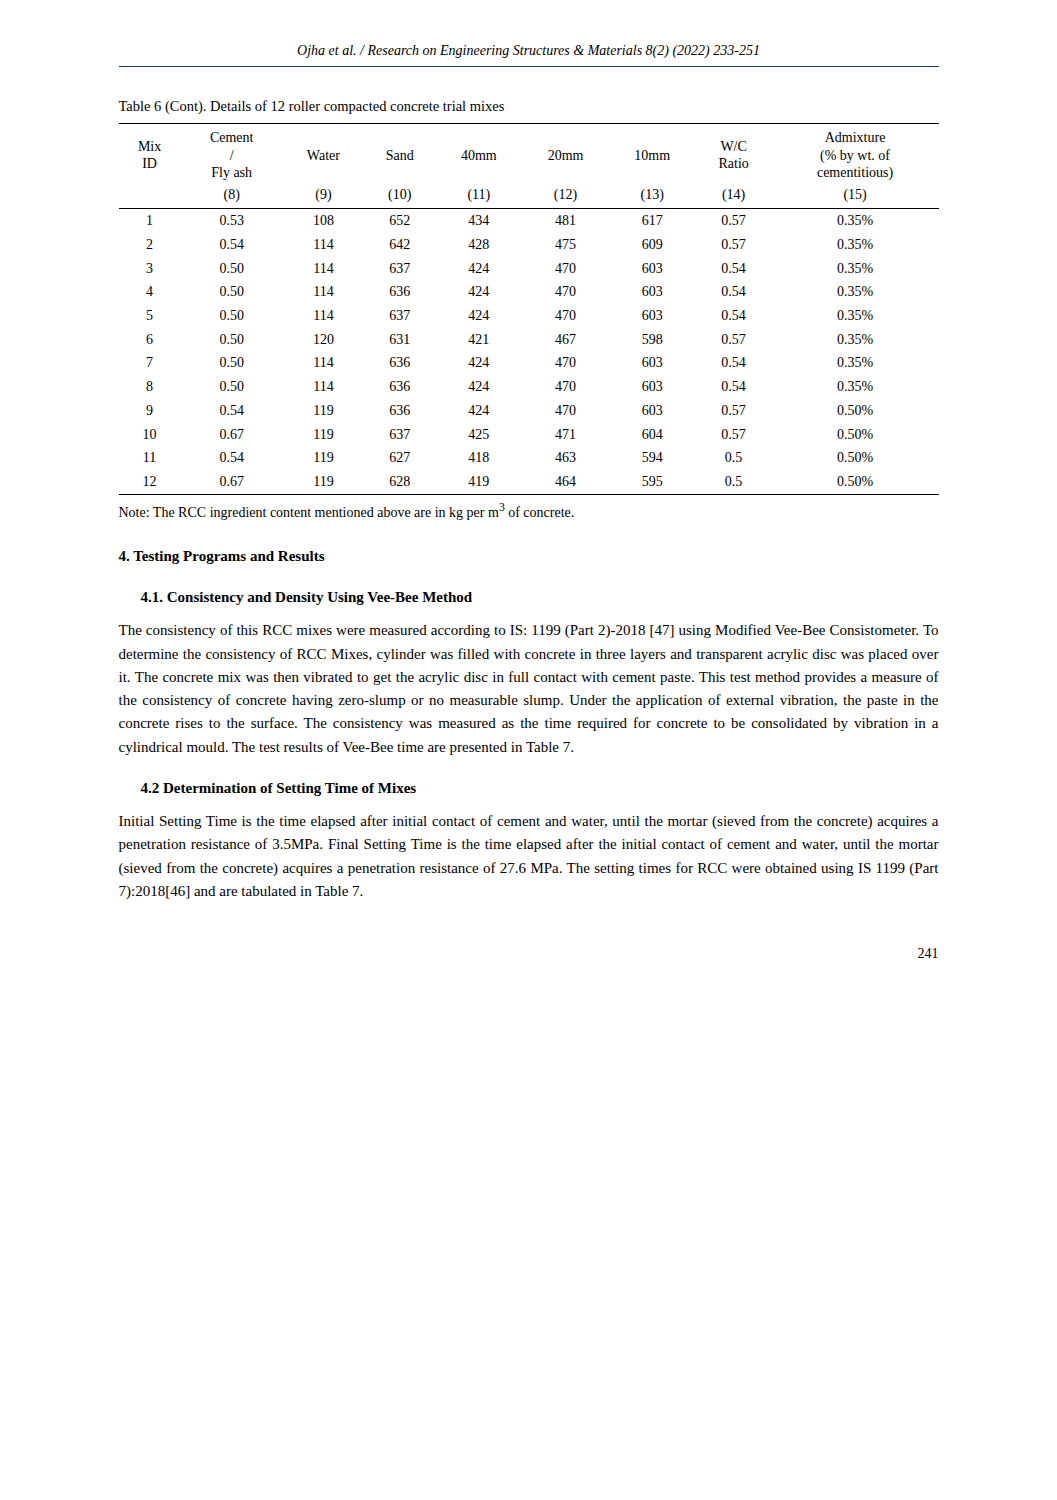Ojha et al. / Research on Engineering Structures & Materials 8(2) (2022) 233-251
Table 6 (Cont). Details of 12 roller compacted concrete trial mixes
| Mix ID | Cement / Fly ash | Water | Sand | 40mm | 20mm | 10mm | W/C Ratio | Admixture (% by wt. of cementitious) |
| --- | --- | --- | --- | --- | --- | --- | --- | --- |
| | (8) | (9) | (10) | (11) | (12) | (13) | (14) | (15) |
| 1 | 0.53 | 108 | 652 | 434 | 481 | 617 | 0.57 | 0.35% |
| 2 | 0.54 | 114 | 642 | 428 | 475 | 609 | 0.57 | 0.35% |
| 3 | 0.50 | 114 | 637 | 424 | 470 | 603 | 0.54 | 0.35% |
| 4 | 0.50 | 114 | 636 | 424 | 470 | 603 | 0.54 | 0.35% |
| 5 | 0.50 | 114 | 637 | 424 | 470 | 603 | 0.54 | 0.35% |
| 6 | 0.50 | 120 | 631 | 421 | 467 | 598 | 0.57 | 0.35% |
| 7 | 0.50 | 114 | 636 | 424 | 470 | 603 | 0.54 | 0.35% |
| 8 | 0.50 | 114 | 636 | 424 | 470 | 603 | 0.54 | 0.35% |
| 9 | 0.54 | 119 | 636 | 424 | 470 | 603 | 0.57 | 0.50% |
| 10 | 0.67 | 119 | 637 | 425 | 471 | 604 | 0.57 | 0.50% |
| 11 | 0.54 | 119 | 627 | 418 | 463 | 594 | 0.5 | 0.50% |
| 12 | 0.67 | 119 | 628 | 419 | 464 | 595 | 0.5 | 0.50% |
Note: The RCC ingredient content mentioned above are in kg per m3 of concrete.
4. Testing Programs and Results
4.1. Consistency and Density Using Vee-Bee Method
The consistency of this RCC mixes were measured according to IS: 1199 (Part 2)-2018 [47] using Modified Vee-Bee Consistometer. To determine the consistency of RCC Mixes, cylinder was filled with concrete in three layers and transparent acrylic disc was placed over it. The concrete mix was then vibrated to get the acrylic disc in full contact with cement paste. This test method provides a measure of the consistency of concrete having zero-slump or no measurable slump. Under the application of external vibration, the paste in the concrete rises to the surface. The consistency was measured as the time required for concrete to be consolidated by vibration in a cylindrical mould. The test results of Vee-Bee time are presented in Table 7.
4.2 Determination of Setting Time of Mixes
Initial Setting Time is the time elapsed after initial contact of cement and water, until the mortar (sieved from the concrete) acquires a penetration resistance of 3.5MPa. Final Setting Time is the time elapsed after the initial contact of cement and water, until the mortar (sieved from the concrete) acquires a penetration resistance of 27.6 MPa. The setting times for RCC were obtained using IS 1199 (Part 7):2018[46] and are tabulated in Table 7.
241